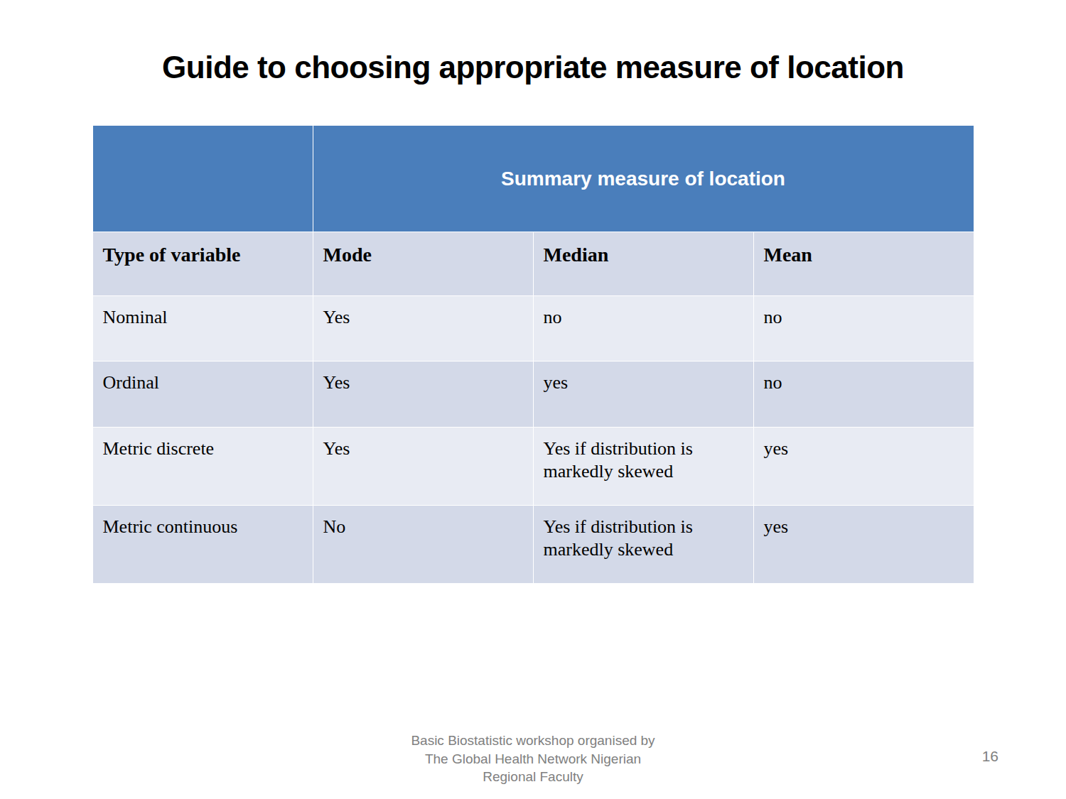Guide to choosing appropriate measure of location
| | Summary measure of location |
| --- | --- |
| Type of variable | Mode | Median | Mean |
| Nominal | Yes | no | no |
| Ordinal | Yes | yes | no |
| Metric discrete | Yes | Yes if distribution is markedly skewed | yes |
| Metric continuous | No | Yes if distribution is markedly skewed | yes |
Basic Biostatistic workshop organised by
The Global Health Network Nigerian
Regional Faculty
16